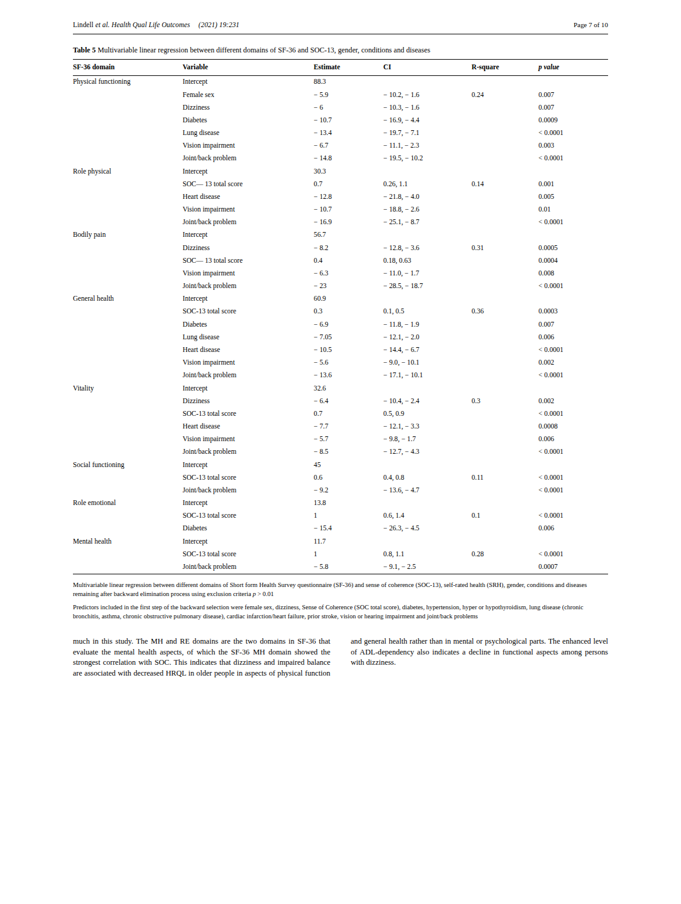Lindell et al. Health Qual Life Outcomes(2021) 19:231
Page 7 of 10
Table 5 Multivariable linear regression between different domains of SF-36 and SOC-13, gender, conditions and diseases
| SF-36 domain | Variable | Estimate | CI | R-square | p value |
| --- | --- | --- | --- | --- | --- |
| Physical functioning | Intercept | 88.3 | | | |
| | Female sex | − 5.9 | − 10.2, − 1.6 | 0.24 | 0.007 |
| | Dizziness | − 6 | − 10.3, − 1.6 | | 0.007 |
| | Diabetes | − 10.7 | − 16.9, − 4.4 | | 0.0009 |
| | Lung disease | − 13.4 | − 19.7, − 7.1 | | < 0.0001 |
| | Vision impairment | − 6.7 | − 11.1, − 2.3 | | 0.003 |
| | Joint/back problem | − 14.8 | − 19.5, − 10.2 | | < 0.0001 |
| Role physical | Intercept | 30.3 | | | |
| | SOC— 13 total score | 0.7 | 0.26, 1.1 | 0.14 | 0.001 |
| | Heart disease | − 12.8 | − 21.8, − 4.0 | | 0.005 |
| | Vision impairment | − 10.7 | − 18.8, − 2.6 | | 0.01 |
| | Joint/back problem | − 16.9 | − 25.1, − 8.7 | | < 0.0001 |
| Bodily pain | Intercept | 56.7 | | | |
| | Dizziness | − 8.2 | − 12.8, − 3.6 | 0.31 | 0.0005 |
| | SOC— 13 total score | 0.4 | 0.18, 0.63 | | 0.0004 |
| | Vision impairment | − 6.3 | − 11.0, − 1.7 | | 0.008 |
| | Joint/back problem | − 23 | − 28.5, − 18.7 | | < 0.0001 |
| General health | Intercept | 60.9 | | | |
| | SOC-13 total score | 0.3 | 0.1, 0.5 | 0.36 | 0.0003 |
| | Diabetes | − 6.9 | − 11.8, − 1.9 | | 0.007 |
| | Lung disease | − 7.05 | − 12.1, − 2.0 | | 0.006 |
| | Heart disease | − 10.5 | − 14.4, − 6.7 | | < 0.0001 |
| | Vision impairment | − 5.6 | − 9.0, − 10.1 | | 0.002 |
| | Joint/back problem | − 13.6 | − 17.1, − 10.1 | | < 0.0001 |
| Vitality | Intercept | 32.6 | | | |
| | Dizziness | − 6.4 | − 10.4, − 2.4 | 0.3 | 0.002 |
| | SOC-13 total score | 0.7 | 0.5, 0.9 | | < 0.0001 |
| | Heart disease | − 7.7 | − 12.1, − 3.3 | | 0.0008 |
| | Vision impairment | − 5.7 | − 9.8, − 1.7 | | 0.006 |
| | Joint/back problem | − 8.5 | − 12.7, − 4.3 | | < 0.0001 |
| Social functioning | Intercept | 45 | | | |
| | SOC-13 total score | 0.6 | 0.4, 0.8 | 0.11 | < 0.0001 |
| | Joint/back problem | − 9.2 | − 13.6, − 4.7 | | < 0.0001 |
| Role emotional | Intercept | 13.8 | | | |
| | SOC-13 total score | 1 | 0.6, 1.4 | 0.1 | < 0.0001 |
| | Diabetes | − 15.4 | − 26.3, − 4.5 | | 0.006 |
| Mental health | Intercept | 11.7 | | | |
| | SOC-13 total score | 1 | 0.8, 1.1 | 0.28 | < 0.0001 |
| | Joint/back problem | − 5.8 | − 9.1, − 2.5 | | 0.0007 |
Multivariable linear regression between different domains of Short form Health Survey questionnaire (SF-36) and sense of coherence (SOC-13), self-rated health (SRH), gender, conditions and diseases remaining after backward elimination process using exclusion criteria p > 0.01
Predictors included in the first step of the backward selection were female sex, dizziness, Sense of Coherence (SOC total score), diabetes, hypertension, hyper or hypothyroidism, lung disease (chronic bronchitis, asthma, chronic obstructive pulmonary disease), cardiac infarction/heart failure, prior stroke, vision or hearing impairment and joint/back problems
much in this study. The MH and RE domains are the two domains in SF-36 that evaluate the mental health aspects, of which the SF-36 MH domain showed the strongest correlation with SOC. This indicates that dizziness and impaired balance are associated with decreased HRQL in older people in aspects of physical function and general health rather than in mental or psychological parts. The enhanced level of ADL-dependency also indicates a decline in functional aspects among persons with dizziness.